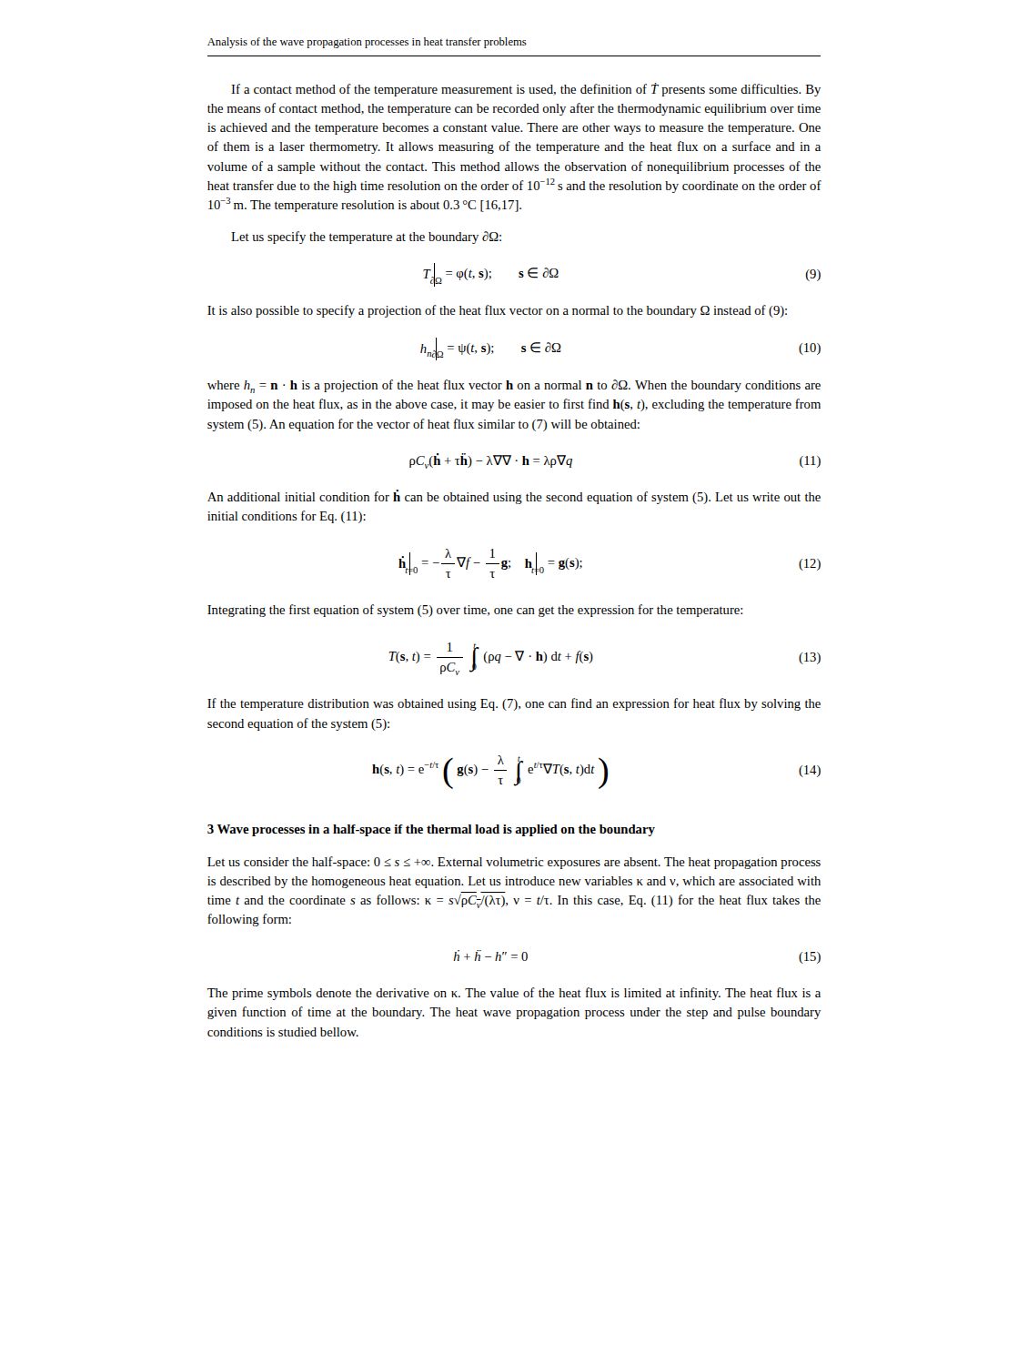Analysis of the wave propagation processes in heat transfer problems
If a contact method of the temperature measurement is used, the definition of Ṫ presents some difficulties. By the means of contact method, the temperature can be recorded only after the thermodynamic equilibrium over time is achieved and the temperature becomes a constant value. There are other ways to measure the temperature. One of them is a laser thermometry. It allows measuring of the temperature and the heat flux on a surface and in a volume of a sample without the contact. This method allows the observation of nonequilibrium processes of the heat transfer due to the high time resolution on the order of 10−12 s and the resolution by coordinate on the order of 10−3 m. The temperature resolution is about 0.3 °C [16,17].
Let us specify the temperature at the boundary ∂Ω:
T ∂Ω = φ(t, s);  s ∈ ∂Ω
(9)
It is also possible to specify a projection of the heat flux vector on a normal to the boundary Ω instead of (9):
hn ∂Ω = ψ(t, s);  s ∈ ∂Ω
(10)
where hn = n · h is a projection of the heat flux vector h on a normal n to ∂Ω. When the boundary conditions are imposed on the heat flux, as in the above case, it may be easier to first find h(s, t), excluding the temperature from system (5). An equation for the vector of heat flux similar to (7) will be obtained:
ρCv(ḣ + τḧ) − λ∇∇ · h = λρ∇q
(11)
An additional initial condition for ḣ can be obtained using the second equation of system (5). Let us write out the initial conditions for Eq. (11):
ḣ t=0 = −λτ∇f − 1 τ g; h t=0 = g(s);
(12)
Integrating the first equation of system (5) over time, one can get the expression for the temperature:
T(s, t) = 1 ρCv ∫t 0 (ρq − ∇ · h) dt + f(s)
(13)
If the temperature distribution was obtained using Eq. (7), one can find an expression for heat flux by solving the second equation of the system (5):
h(s, t) = e−t/τ ( g(s) − λτ ∫t 0 et/τ∇T(s, t)dt )
(14)
3 Wave processes in a half-space if the thermal load is applied on the boundary
Let us consider the half-space: 0 ≤ s ≤ +∞. External volumetric exposures are absent. The heat propagation process is described by the homogeneous heat equation. Let us introduce new variables κ and ν, which are associated with time t and the coordinate s as follows: κ = s√ρCv/(λτ), ν = t/τ. In this case, Eq. (11) for the heat flux takes the following form:
ḣ + ḧ − h″ = 0
(15)
The prime symbols denote the derivative on κ. The value of the heat flux is limited at infinity. The heat flux is a given function of time at the boundary. The heat wave propagation process under the step and pulse boundary conditions is studied bellow.